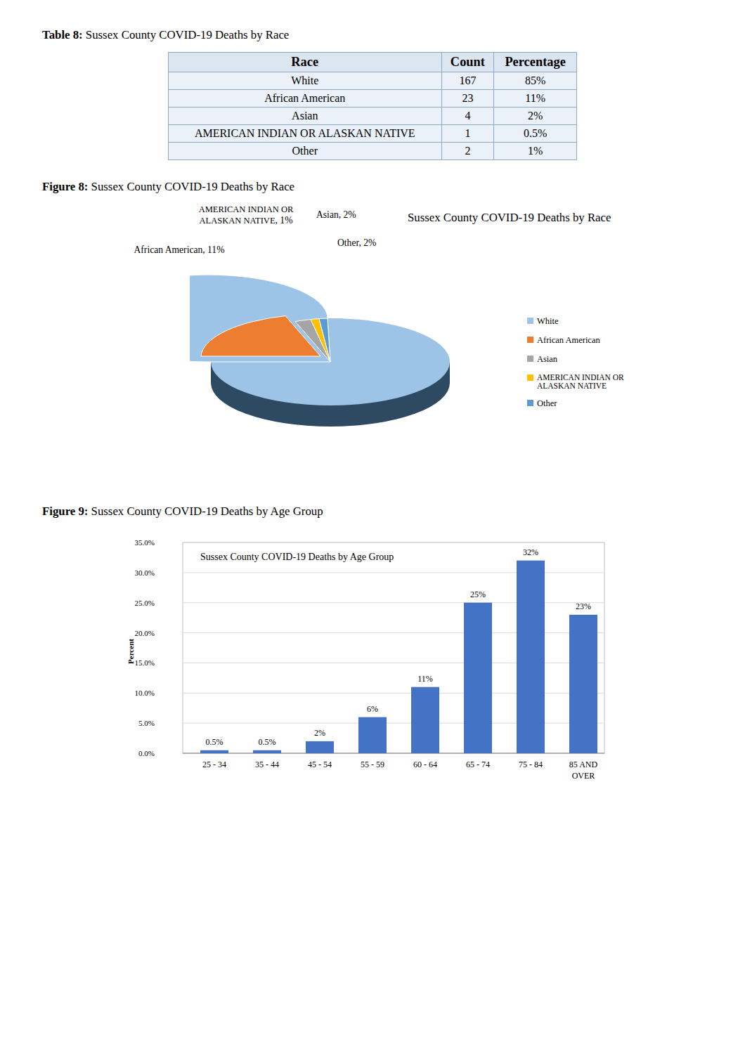Table 8: Sussex County COVID-19 Deaths by Race
| Race | Count | Percentage |
| --- | --- | --- |
| White | 167 | 85% |
| African American | 23 | 11% |
| Asian | 4 | 2% |
| AMERICAN INDIAN OR ALASKAN NATIVE | 1 | 0.5% |
| Other | 2 | 1% |
Figure 8: Sussex County COVID-19 Deaths by Race
Sussex County COVID-19 Deaths by Race
AMERICAN INDIAN OR ALASKAN NATIVE, 1%
Asian, 2%
Other, 2%
African American, 11%
White, 85%
White
African American
Asian
AMERICAN INDIAN OR ALASKAN NATIVE
Other
Figure 9: Sussex County COVID-19 Deaths by Age Group
35.0% 30.0% 25.0% 20.0% 15.0% 10.0% 5.0% 0.0% Sussex County COVID-19 Deaths by Age Group Percent 0.5% 0.5% 2% 6% 11% 25% 32% 23% 25 - 34 35 - 44 45 - 54 55 - 59 60 - 64 65 - 74 75 - 84 85 AND OVER